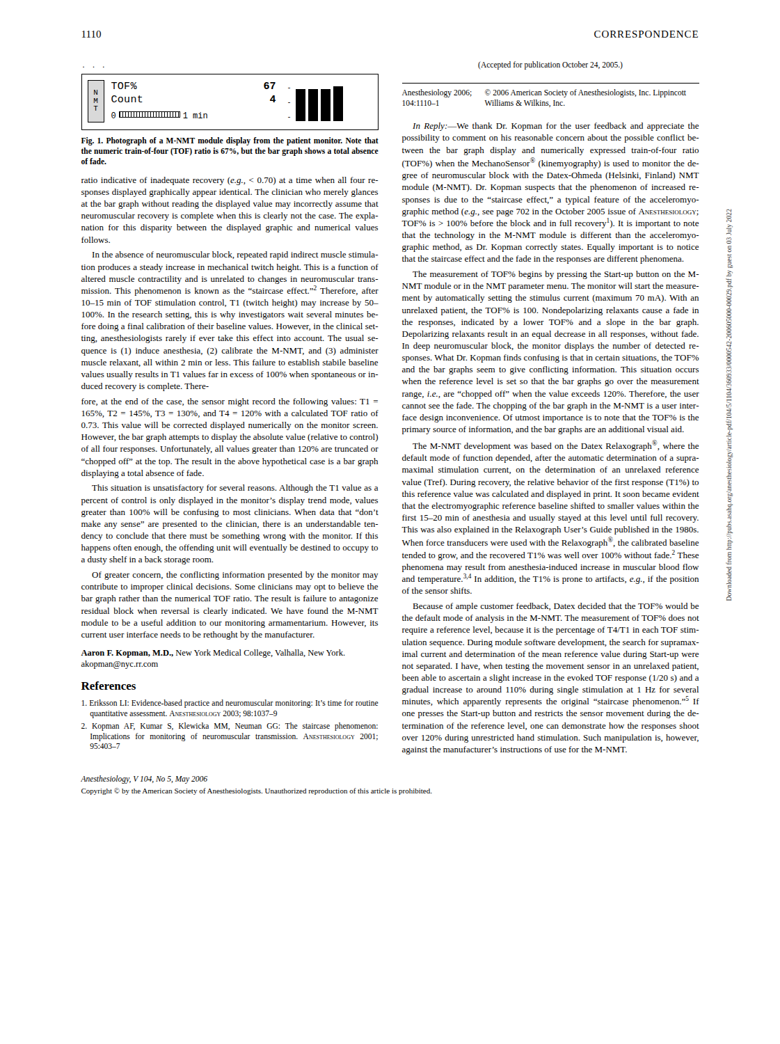1110
CORRESPONDENCE
Downloaded from http://pubs.asahq.org/anesthesiology/article-pdf/104/5/1104/360933/0000542-200605000-00029.pdf by guest on 03 July 2022
. . .
NMT
TOF% 67
Count 4
0 1 min
---
Fig. 1. Photograph of a M-NMT module display from the patient monitor. Note that the numeric train-of-four (TOF) ratio is 67%, but the bar graph shows a total absence of fade.
ratio indicative of inadequate recovery (e.g., < 0.70) at a time when all four responses displayed graphically appear identical. The clinician who merely glances at the bar graph without reading the displayed value may incorrectly assume that neuromuscular recovery is complete when this is clearly not the case. The explanation for this disparity between the displayed graphic and numerical values follows.
In the absence of neuromuscular block, repeated rapid indirect muscle stimulation produces a steady increase in mechanical twitch height. This is a function of altered muscle contractility and is unrelated to changes in neuromuscular transmission. This phenomenon is known as the “staircase effect.”2 Therefore, after 10–15 min of TOF stimulation control, T1 (twitch height) may increase by 50–100%. In the research setting, this is why investigators wait several minutes before doing a final calibration of their baseline values. However, in the clinical setting, anesthesiologists rarely if ever take this effect into account. The usual sequence is (1) induce anesthesia, (2) calibrate the M-NMT, and (3) administer muscle relaxant, all within 2 min or less. This failure to establish stabile baseline values usually results in T1 values far in excess of 100% when spontaneous or induced recovery is complete. There-
fore, at the end of the case, the sensor might record the following values: T1 = 165%, T2 = 145%, T3 = 130%, and T4 = 120% with a calculated TOF ratio of 0.73. This value will be corrected displayed numerically on the monitor screen. However, the bar graph attempts to display the absolute value (relative to control) of all four responses. Unfortunately, all values greater than 120% are truncated or “chopped off” at the top. The result in the above hypothetical case is a bar graph displaying a total absence of fade.
This situation is unsatisfactory for several reasons. Although the T1 value as a percent of control is only displayed in the monitor’s display trend mode, values greater than 100% will be confusing to most clinicians. When data that “don’t make any sense” are presented to the clinician, there is an understandable tendency to conclude that there must be something wrong with the monitor. If this happens often enough, the offending unit will eventually be destined to occupy to a dusty shelf in a back storage room.
Of greater concern, the conflicting information presented by the monitor may contribute to improper clinical decisions. Some clinicians may opt to believe the bar graph rather than the numerical TOF ratio. The result is failure to antagonize residual block when reversal is clearly indicated. We have found the M-NMT module to be a useful addition to our monitoring armamentarium. However, its current user interface needs to be rethought by the manufacturer.
Aaron F. Kopman, M.D., New York Medical College, Valhalla, New York. akopman@nyc.rr.com
References
1. Eriksson LI: Evidence-based practice and neuromuscular monitoring: It’s time for routine quantitative assessment. Anesthesiology 2003; 98:1037–9
2. Kopman AF, Kumar S, Klewicka MM, Neuman GG: The staircase phenomenon: Implications for monitoring of neuromuscular transmission. Anesthesiology 2001; 95:403–7
(Accepted for publication October 24, 2005.)
Anesthesiology 2006; 104:1110–1 © 2006 American Society of Anesthesiologists, Inc. Lippincott Williams & Wilkins, Inc.
In Reply:—We thank Dr. Kopman for the user feedback and appreciate the possibility to comment on his reasonable concern about the possible conflict between the bar graph display and numerically expressed train-of-four ratio (TOF%) when the MechanoSensor® (kinemyography) is used to monitor the degree of neuromuscular block with the Datex-Ohmeda (Helsinki, Finland) NMT module (M-NMT). Dr. Kopman suspects that the phenomenon of increased responses is due to the “staircase effect,” a typical feature of the acceleromyographic method (e.g., see page 702 in the October 2005 issue of Anesthesiology; TOF% is > 100% before the block and in full recovery1). It is important to note that the technology in the M-NMT module is different than the acceleromyographic method, as Dr. Kopman correctly states. Equally important is to notice that the staircase effect and the fade in the responses are different phenomena.
The measurement of TOF% begins by pressing the Start-up button on the M-NMT module or in the NMT parameter menu. The monitor will start the measurement by automatically setting the stimulus current (maximum 70 mA). With an unrelaxed patient, the TOF% is 100. Nondepolarizing relaxants cause a fade in the responses, indicated by a lower TOF% and a slope in the bar graph. Depolarizing relaxants result in an equal decrease in all responses, without fade. In deep neuromuscular block, the monitor displays the number of detected responses. What Dr. Kopman finds confusing is that in certain situations, the TOF% and the bar graphs seem to give conflicting information. This situation occurs when the reference level is set so that the bar graphs go over the measurement range, i.e., are “chopped off” when the value exceeds 120%. Therefore, the user cannot see the fade. The chopping of the bar graph in the M-NMT is a user interface design inconvenience. Of utmost importance is to note that the TOF% is the primary source of information, and the bar graphs are an additional visual aid.
The M-NMT development was based on the Datex Relaxograph®, where the default mode of function depended, after the automatic determination of a supramaximal stimulation current, on the determination of an unrelaxed reference value (Tref). During recovery, the relative behavior of the first response (T1%) to this reference value was calculated and displayed in print. It soon became evident that the electromyographic reference baseline shifted to smaller values within the first 15–20 min of anesthesia and usually stayed at this level until full recovery. This was also explained in the Relaxograph User’s Guide published in the 1980s. When force transducers were used with the Relaxograph®, the calibrated baseline tended to grow, and the recovered T1% was well over 100% without fade.2 These phenomena may result from anesthesia-induced increase in muscular blood flow and temperature.3,4 In addition, the T1% is prone to artifacts, e.g., if the position of the sensor shifts.
Because of ample customer feedback, Datex decided that the TOF% would be the default mode of analysis in the M-NMT. The measurement of TOF% does not require a reference level, because it is the percentage of T4/T1 in each TOF stimulation sequence. During module software development, the search for supramaximal current and determination of the mean reference value during Start-up were not separated. I have, when testing the movement sensor in an unrelaxed patient, been able to ascertain a slight increase in the evoked TOF response (1/20 s) and a gradual increase to around 110% during single stimulation at 1 Hz for several minutes, which apparently represents the original “staircase phenomenon.”5 If one presses the Start-up button and restricts the sensor movement during the determination of the reference level, one can demonstrate how the responses shoot over 120% during unrestricted hand stimulation. Such manipulation is, however, against the manufacturer’s instructions of use for the M-NMT.
Anesthesiology, V 104, No 5, May 2006
Copyright © by the American Society of Anesthesiologists. Unauthorized reproduction of this article is prohibited.